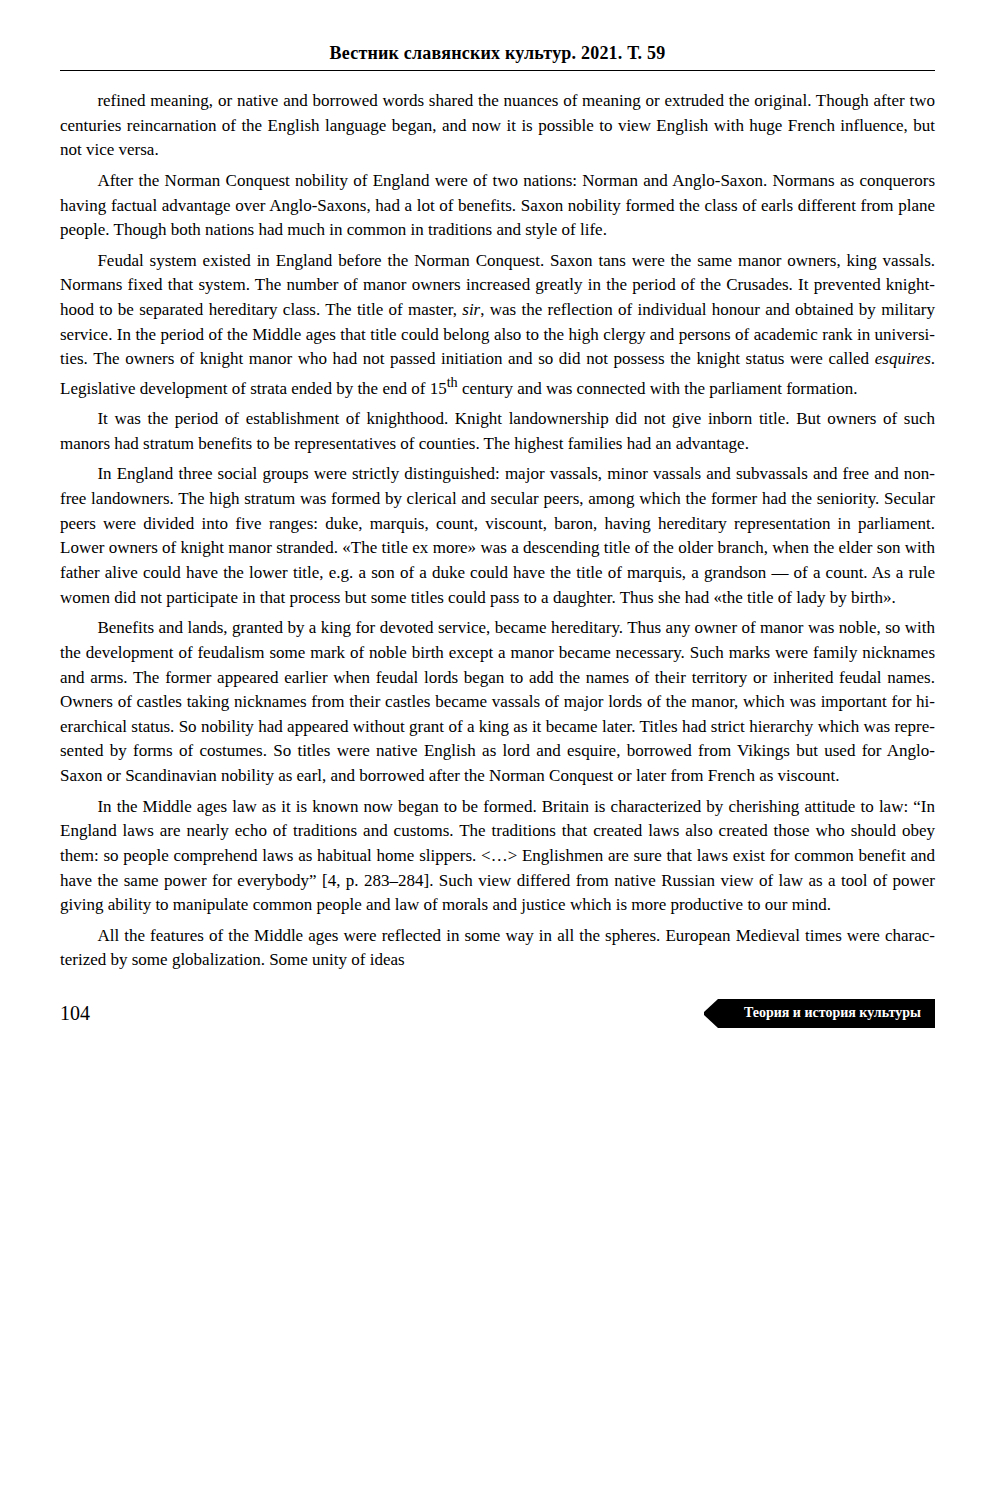Вестник славянских культур. 2021. Т. 59
refined meaning, or native and borrowed words shared the nuances of meaning or extruded the original. Though after two centuries reincarnation of the English language began, and now it is possible to view English with huge French influence, but not vice versa.
After the Norman Conquest nobility of England were of two nations: Norman and Anglo-Saxon. Normans as conquerors having factual advantage over Anglo-Saxons, had a lot of benefits. Saxon nobility formed the class of earls different from plane people. Though both nations had much in common in traditions and style of life.
Feudal system existed in England before the Norman Conquest. Saxon tans were the same manor owners, king vassals. Normans fixed that system. The number of manor owners increased greatly in the period of the Crusades. It prevented knighthood to be separated hereditary class. The title of master, sir, was the reflection of individual honour and obtained by military service. In the period of the Middle ages that title could belong also to the high clergy and persons of academic rank in universities. The owners of knight manor who had not passed initiation and so did not possess the knight status were called esquires. Legislative development of strata ended by the end of 15th century and was connected with the parliament formation.
It was the period of establishment of knighthood. Knight landownership did not give inborn title. But owners of such manors had stratum benefits to be representatives of counties. The highest families had an advantage.
In England three social groups were strictly distinguished: major vassals, minor vassals and subvassals and free and non-free landowners. The high stratum was formed by clerical and secular peers, among which the former had the seniority. Secular peers were divided into five ranges: duke, marquis, count, viscount, baron, having hereditary representation in parliament. Lower owners of knight manor stranded. «The title ex more» was a descending title of the older branch, when the elder son with father alive could have the lower title, e.g. a son of a duke could have the title of marquis, a grandson — of a count. As a rule women did not participate in that process but some titles could pass to a daughter. Thus she had «the title of lady by birth».
Benefits and lands, granted by a king for devoted service, became hereditary. Thus any owner of manor was noble, so with the development of feudalism some mark of noble birth except a manor became necessary. Such marks were family nicknames and arms. The former appeared earlier when feudal lords began to add the names of their territory or inherited feudal names. Owners of castles taking nicknames from their castles became vassals of major lords of the manor, which was important for hierarchical status. So nobility had appeared without grant of a king as it became later. Titles had strict hierarchy which was represented by forms of costumes. So titles were native English as lord and esquire, borrowed from Vikings but used for Anglo-Saxon or Scandinavian nobility as earl, and borrowed after the Norman Conquest or later from French as viscount.
In the Middle ages law as it is known now began to be formed. Britain is characterized by cherishing attitude to law: “In England laws are nearly echo of traditions and customs. The traditions that created laws also created those who should obey them: so people comprehend laws as habitual home slippers. <…> Englishmen are sure that laws exist for common benefit and have the same power for everybody” [4, p. 283–284]. Such view differed from native Russian view of law as a tool of power giving ability to manipulate common people and law of morals and justice which is more productive to our mind.
All the features of the Middle ages were reflected in some way in all the spheres. European Medieval times were characterized by some globalization. Some unity of ideas
104
Теория и история культуры